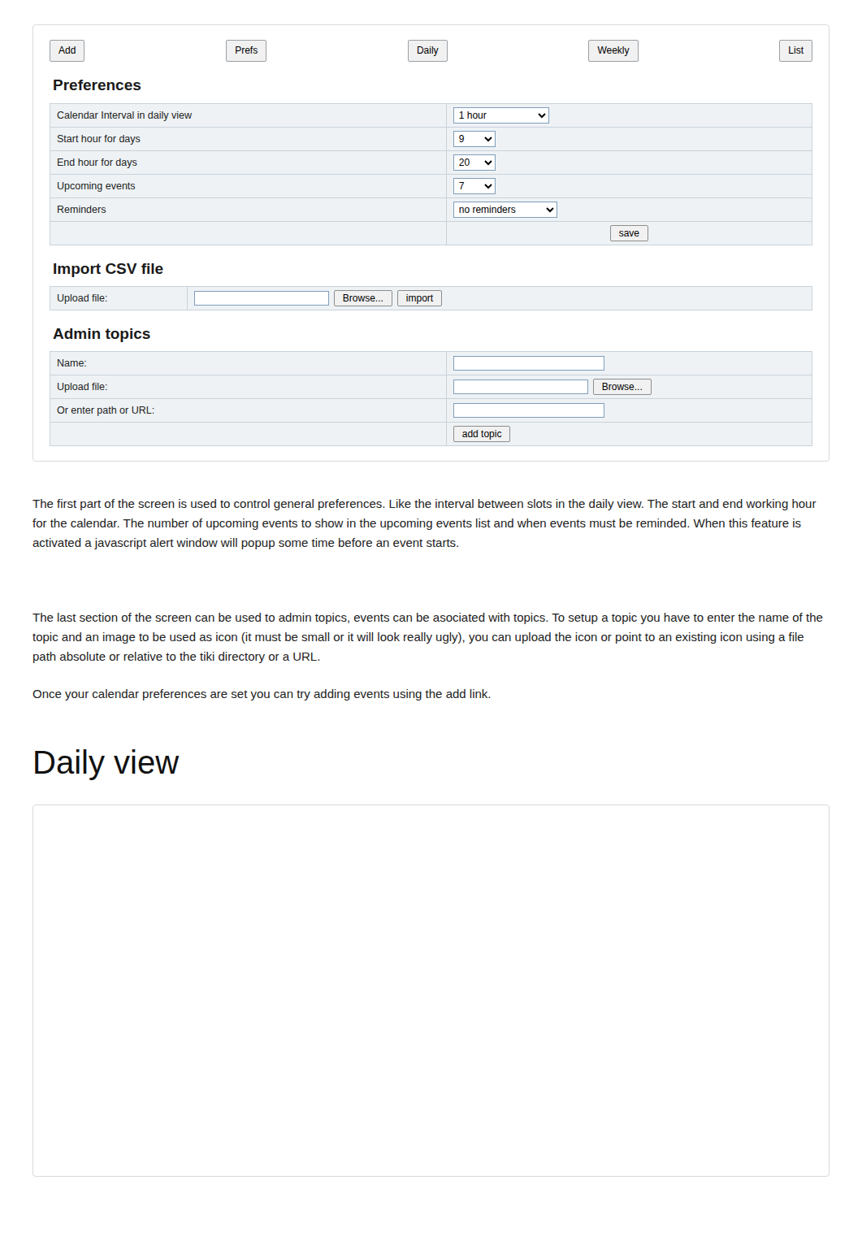Add Prefs Daily Weekly List
Preferences
| Calendar Interval in daily view | 1 hour |
| Start hour for days | 9 |
| End hour for days | 20 |
| Upcoming events | 7 |
| Reminders | no reminders |
| | save |
Import CSV file
| Upload file: | Browse... import |
Admin topics
| Name: | |
| Upload file: | Browse... |
| Or enter path or URL: | |
| | add topic |
The first part of the screen is used to control general preferences. Like the interval between slots in the daily view. The start and end working hour for the calendar. The number of upcoming events to show in the upcoming events list and when events must be reminded. When this feature is activated a javascript alert window will popup some time before an event starts.
The last section of the screen can be used to admin topics, events can be asociated with topics. To setup a topic you have to enter the name of the topic and an image to be used as icon (it must be small or it will look really ugly), you can upload the icon or point to an existing icon using a file path absolute or relative to the tiki directory or a URL.
Once your calendar preferences are set you can try adding events using the add link.
Daily view